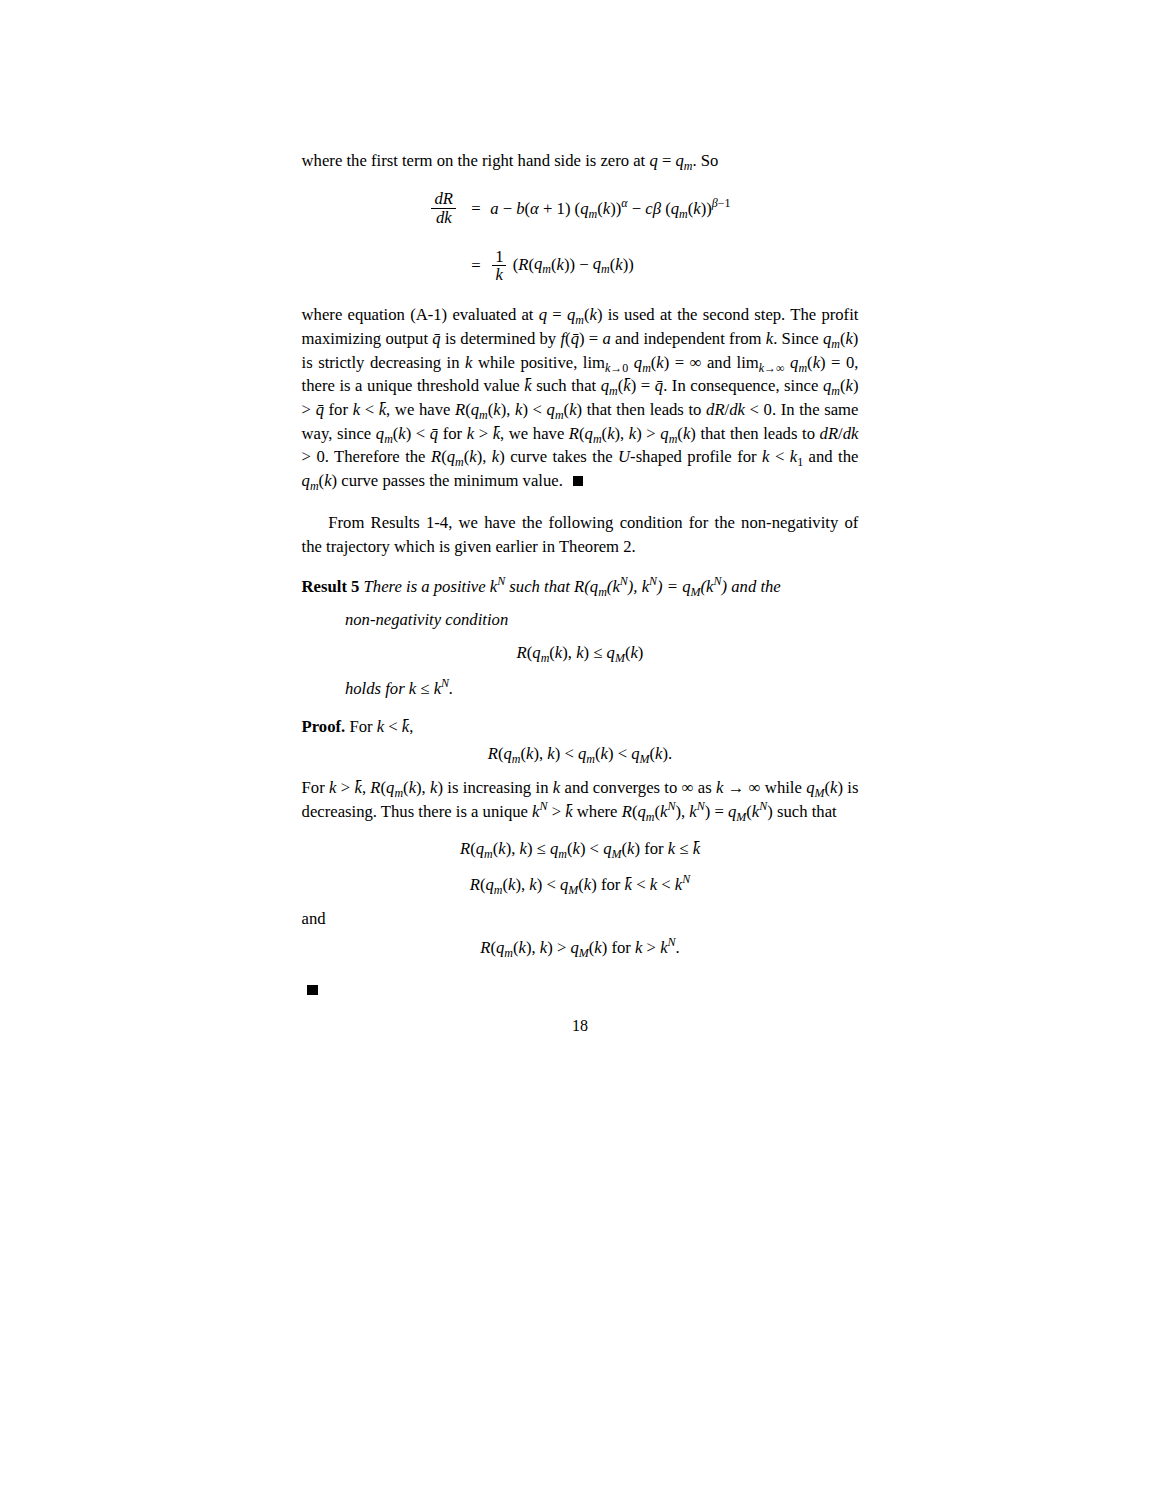where the first term on the right hand side is zero at q = qm. So
| dR dk | = | a − b ( α + 1) ( q m ( k )) α − cβ ( q m ( k )) β −1 |
| | = | 1 k ( R ( q m ( k )) − q m ( k )) |
where equation (A-1) evaluated at q = qm(k) is used at the second step. The profit maximizing output q̄ is determined by f(q̄) = a and independent from k. Since qm(k) is strictly decreasing in k while positive, limk→0 qm(k) = ∞ and limk→∞ qm(k) = 0, there is a unique threshold value k̄ such that qm(k̄) = q̄. In consequence, since qm(k) > q̄ for k < k̄, we have R(qm(k), k) < qm(k) that then leads to dR/dk < 0. In the same way, since qm(k) < q̄ for k > k̄, we have R(qm(k), k) > qm(k) that then leads to dR/dk > 0. Therefore the R(qm(k), k) curve takes the U-shaped profile for k < k1 and the qm(k) curve passes the minimum value.
From Results 1-4, we have the following condition for the non-negativity of the trajectory which is given earlier in Theorem 2.
Result 5 There is a positive kN such that R(qm(kN), kN) = qM(kN) and the
non-negativity condition
R(qm(k), k) ≤ qM(k)
holds for k ≤ kN.
Proof. For k < k̄,
R(qm(k), k) < qm(k) < qM(k).
For k > k̄, R(qm(k), k) is increasing in k and converges to ∞ as k → ∞ while qM(k) is decreasing. Thus there is a unique kN > k̄ where R(qm(kN), kN) = qM(kN) such that
R(qm(k), k) ≤ qm(k) < qM(k) for k ≤ k̄
R(qm(k), k) < qM(k) for k̄ < k < kN
and
R(qm(k), k) > qM(k) for k > kN.
18